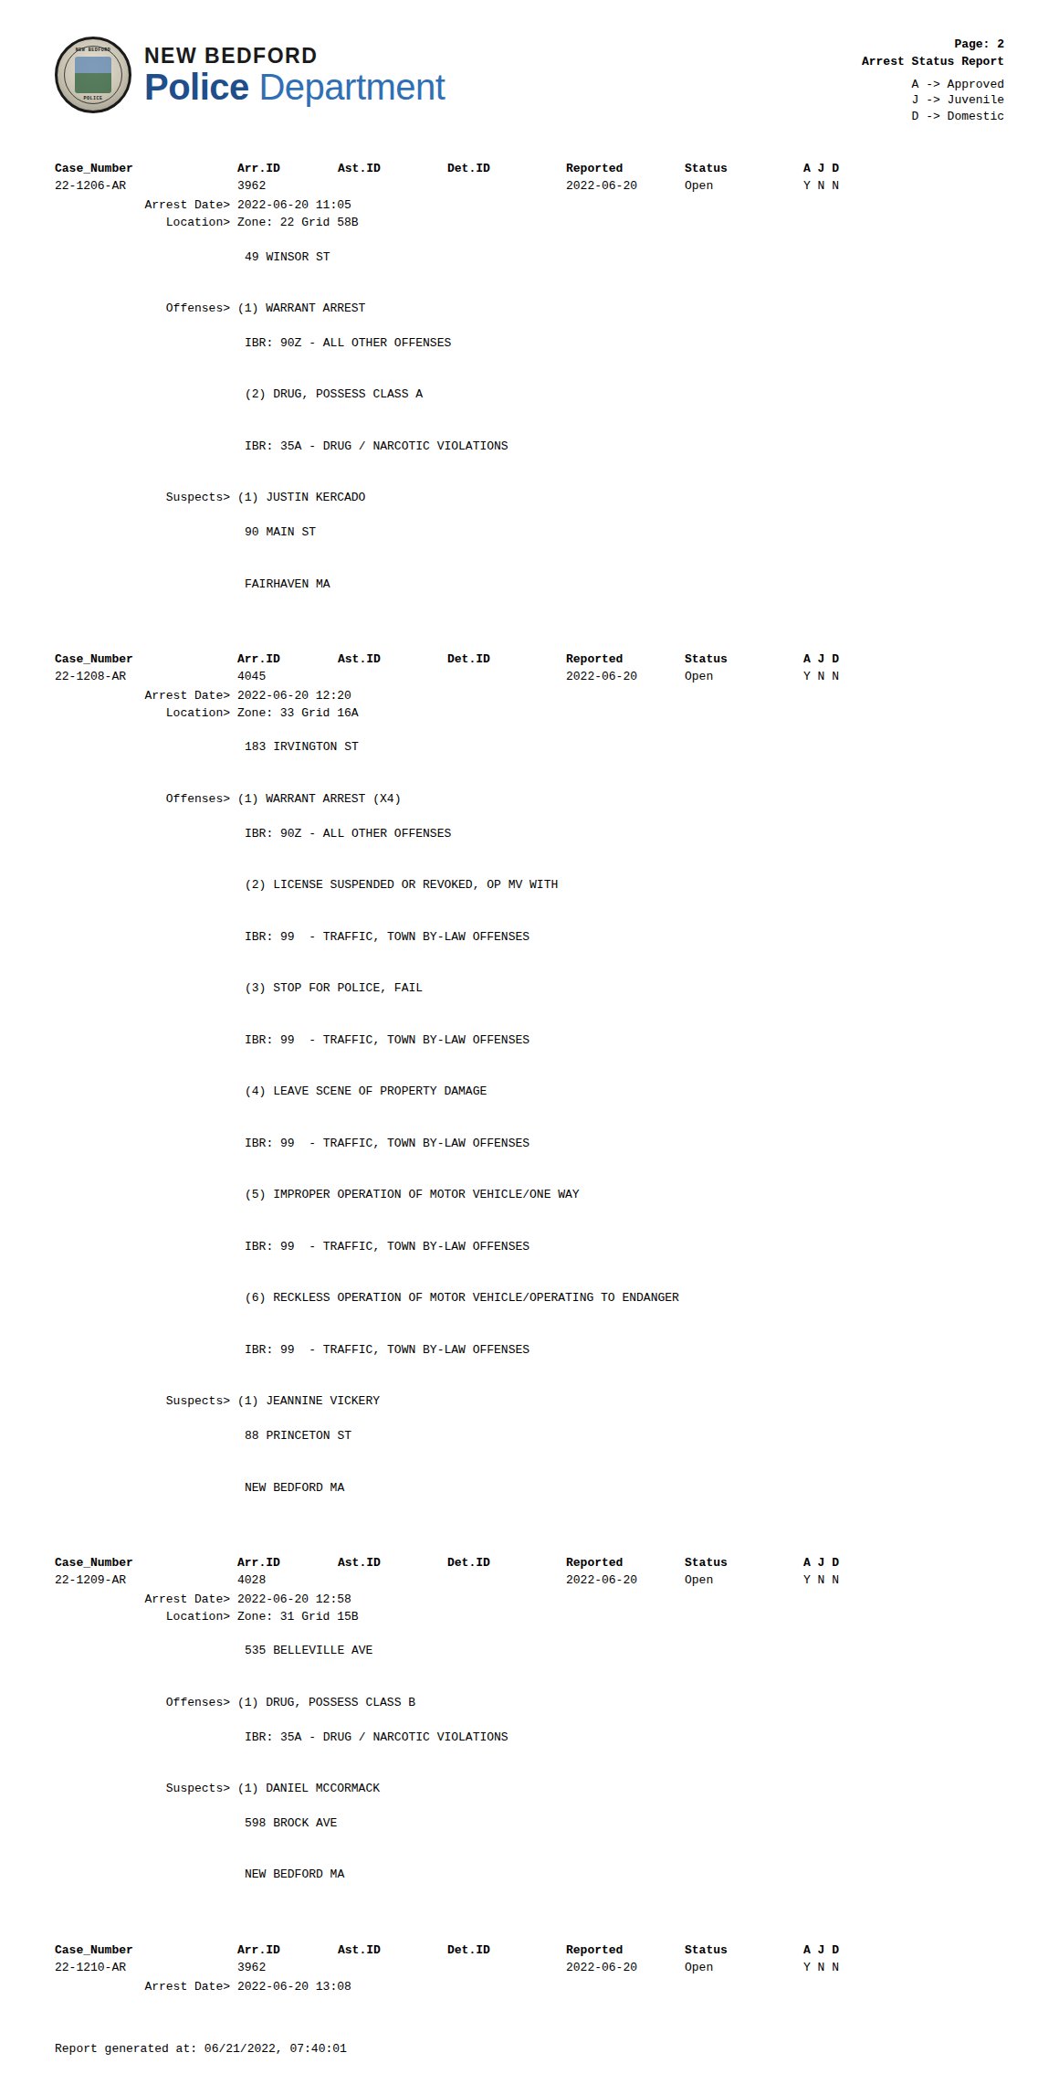NEW BEDFORD
POLICE
NEW BEDFORD
Police Department
Page: 2
Arrest Status Report
A -> Approved
J -> Juvenile
D -> Domestic
| Case_Number | Arr.ID | Ast.ID | Det.ID | Reported | Status | A J D |
| --- | --- | --- | --- | --- | --- | --- |
| 22-1206-AR | 3962 | | | 2022-06-20 | Open | Y N N |
Arrest Date>2022-06-20 11:05
Location>Zone: 22 Grid 58B 49 WINSOR ST
Offenses>(1) WARRANT ARREST IBR: 90Z - ALL OTHER OFFENSES (2) DRUG, POSSESS CLASS A IBR: 35A - DRUG / NARCOTIC VIOLATIONS
Suspects>(1) JUSTIN KERCADO 90 MAIN ST FAIRHAVEN MA
| Case_Number | Arr.ID | Ast.ID | Det.ID | Reported | Status | A J D |
| --- | --- | --- | --- | --- | --- | --- |
| 22-1208-AR | 4045 | | | 2022-06-20 | Open | Y N N |
Arrest Date>2022-06-20 12:20
Location>Zone: 33 Grid 16A 183 IRVINGTON ST
Offenses>(1) WARRANT ARREST (X4) IBR: 90Z - ALL OTHER OFFENSES (2) LICENSE SUSPENDED OR REVOKED, OP MV WITH IBR: 99 - TRAFFIC, TOWN BY-LAW OFFENSES (3) STOP FOR POLICE, FAIL IBR: 99 - TRAFFIC, TOWN BY-LAW OFFENSES (4) LEAVE SCENE OF PROPERTY DAMAGE IBR: 99 - TRAFFIC, TOWN BY-LAW OFFENSES (5) IMPROPER OPERATION OF MOTOR VEHICLE/ONE WAY IBR: 99 - TRAFFIC, TOWN BY-LAW OFFENSES (6) RECKLESS OPERATION OF MOTOR VEHICLE/OPERATING TO ENDANGER IBR: 99 - TRAFFIC, TOWN BY-LAW OFFENSES
Suspects>(1) JEANNINE VICKERY 88 PRINCETON ST NEW BEDFORD MA
| Case_Number | Arr.ID | Ast.ID | Det.ID | Reported | Status | A J D |
| --- | --- | --- | --- | --- | --- | --- |
| 22-1209-AR | 4028 | | | 2022-06-20 | Open | Y N N |
Arrest Date>2022-06-20 12:58
Location>Zone: 31 Grid 15B 535 BELLEVILLE AVE
Offenses>(1) DRUG, POSSESS CLASS B IBR: 35A - DRUG / NARCOTIC VIOLATIONS
Suspects>(1) DANIEL MCCORMACK 598 BROCK AVE NEW BEDFORD MA
| Case_Number | Arr.ID | Ast.ID | Det.ID | Reported | Status | A J D |
| --- | --- | --- | --- | --- | --- | --- |
| 22-1210-AR | 3962 | | | 2022-06-20 | Open | Y N N |
Arrest Date>2022-06-20 13:08
Report generated at: 06/21/2022, 07:40:01